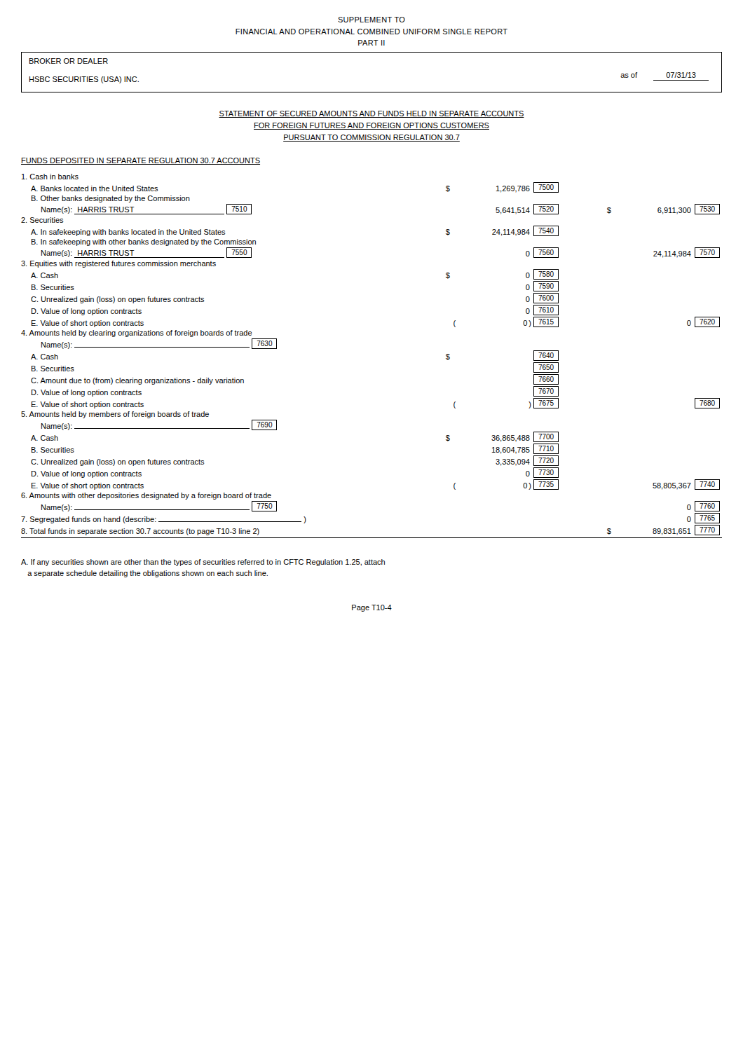SUPPLEMENT TO
FINANCIAL AND OPERATIONAL COMBINED UNIFORM SINGLE REPORT
PART II
BROKER OR DEALER
HSBC SECURITIES (USA) INC.
as of
07/31/13
STATEMENT OF SECURED AMOUNTS AND FUNDS HELD IN SEPARATE ACCOUNTS
FOR FOREIGN FUTURES AND FOREIGN OPTIONS CUSTOMERS
PURSUANT TO COMMISSION REGULATION 30.7
FUNDS DEPOSITED IN SEPARATE REGULATION 30.7 ACCOUNTS
| 1. Cash in banks | | |
| A. Banks located in the United States | $ 1,269,786 7500 | |
| B. Other banks designated by the Commission | | |
| Name(s): HARRIS TRUST 7510 | 5,641,514 7520 | $ 6,911,300 7530 |
| 2. Securities | | |
| A. In safekeeping with banks located in the United States | $ 24,114,984 7540 | |
| B. In safekeeping with other banks designated by the Commission | | |
| Name(s): HARRIS TRUST 7550 | 0 7560 | 24,114,984 7570 |
| 3. Equities with registered futures commission merchants | | |
| A. Cash | $ 0 7580 | |
| B. Securities | 0 7590 | |
| C. Unrealized gain (loss) on open futures contracts | 0 7600 | |
| D. Value of long option contracts | 0 7610 | |
| E. Value of short option contracts | ( 0 ) 7615 | 0 7620 |
| 4. Amounts held by clearing organizations of foreign boards of trade | | |
| Name(s): 7630 | | |
| A. Cash | $ 7640 | |
| B. Securities | 7650 | |
| C. Amount due to (from) clearing organizations - daily variation | 7660 | |
| D. Value of long option contracts | 7670 | |
| E. Value of short option contracts | ( ) 7675 | 7680 |
| 5. Amounts held by members of foreign boards of trade | | |
| Name(s): 7690 | | |
| A. Cash | $ 36,865,488 7700 | |
| B. Securities | 18,604,785 7710 | |
| C. Unrealized gain (loss) on open futures contracts | 3,335,094 7720 | |
| D. Value of long option contracts | 0 7730 | |
| E. Value of short option contracts | ( 0 ) 7735 | 58,805,367 7740 |
| 6. Amounts with other depositories designated by a foreign board of trade | | |
| Name(s): 7750 | | 0 7760 |
| 7. Segregated funds on hand (describe: ) | | 0 7765 |
| 8. Total funds in separate section 30.7 accounts (to page T10-3 line 2) | | $ 89,831,651 7770 |
A. If any securities shown are other than the types of securities referred to in CFTC Regulation 1.25, attach
a separate schedule detailing the obligations shown on each such line.
Page T10-4